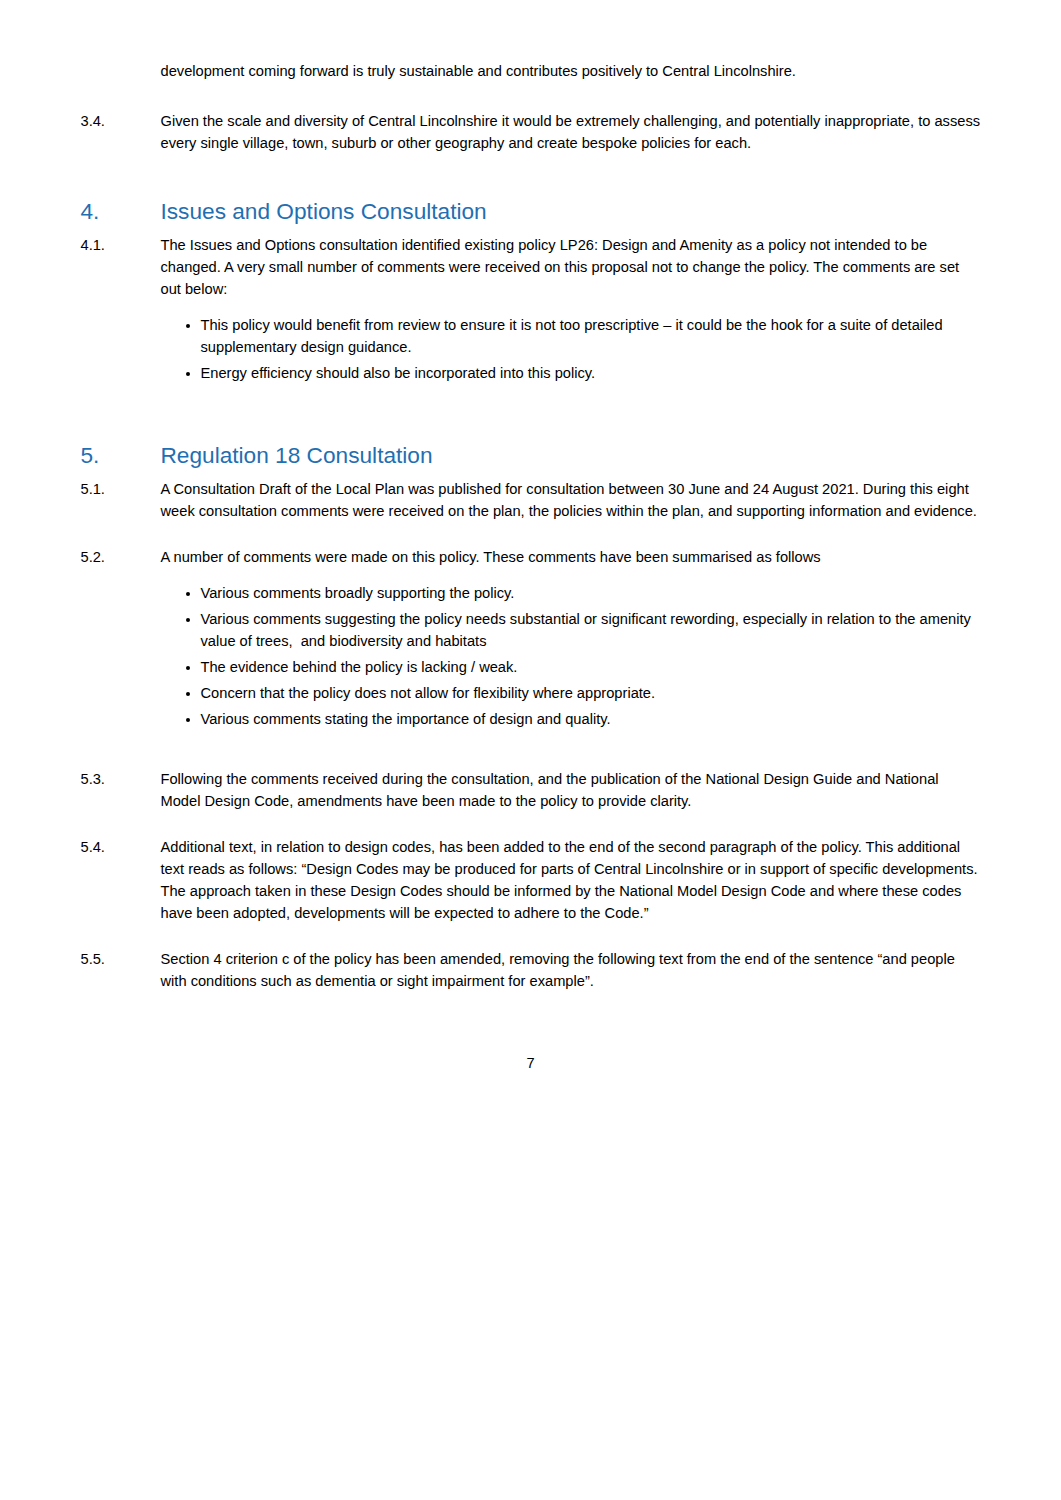development coming forward is truly sustainable and contributes positively to Central Lincolnshire.
3.4.
Given the scale and diversity of Central Lincolnshire it would be extremely challenging, and potentially inappropriate, to assess every single village, town, suburb or other geography and create bespoke policies for each.
4. Issues and Options Consultation
4.1.
The Issues and Options consultation identified existing policy LP26: Design and Amenity as a policy not intended to be changed. A very small number of comments were received on this proposal not to change the policy. The comments are set out below:
This policy would benefit from review to ensure it is not too prescriptive – it could be the hook for a suite of detailed supplementary design guidance.
Energy efficiency should also be incorporated into this policy.
5. Regulation 18 Consultation
5.1.
A Consultation Draft of the Local Plan was published for consultation between 30 June and 24 August 2021. During this eight week consultation comments were received on the plan, the policies within the plan, and supporting information and evidence.
5.2.
A number of comments were made on this policy. These comments have been summarised as follows
Various comments broadly supporting the policy.
Various comments suggesting the policy needs substantial or significant rewording, especially in relation to the amenity value of trees, and biodiversity and habitats
The evidence behind the policy is lacking / weak.
Concern that the policy does not allow for flexibility where appropriate.
Various comments stating the importance of design and quality.
5.3.
Following the comments received during the consultation, and the publication of the National Design Guide and National Model Design Code, amendments have been made to the policy to provide clarity.
5.4.
Additional text, in relation to design codes, has been added to the end of the second paragraph of the policy. This additional text reads as follows: “Design Codes may be produced for parts of Central Lincolnshire or in support of specific developments. The approach taken in these Design Codes should be informed by the National Model Design Code and where these codes have been adopted, developments will be expected to adhere to the Code.”
5.5.
Section 4 criterion c of the policy has been amended, removing the following text from the end of the sentence “and people with conditions such as dementia or sight impairment for example”.
7